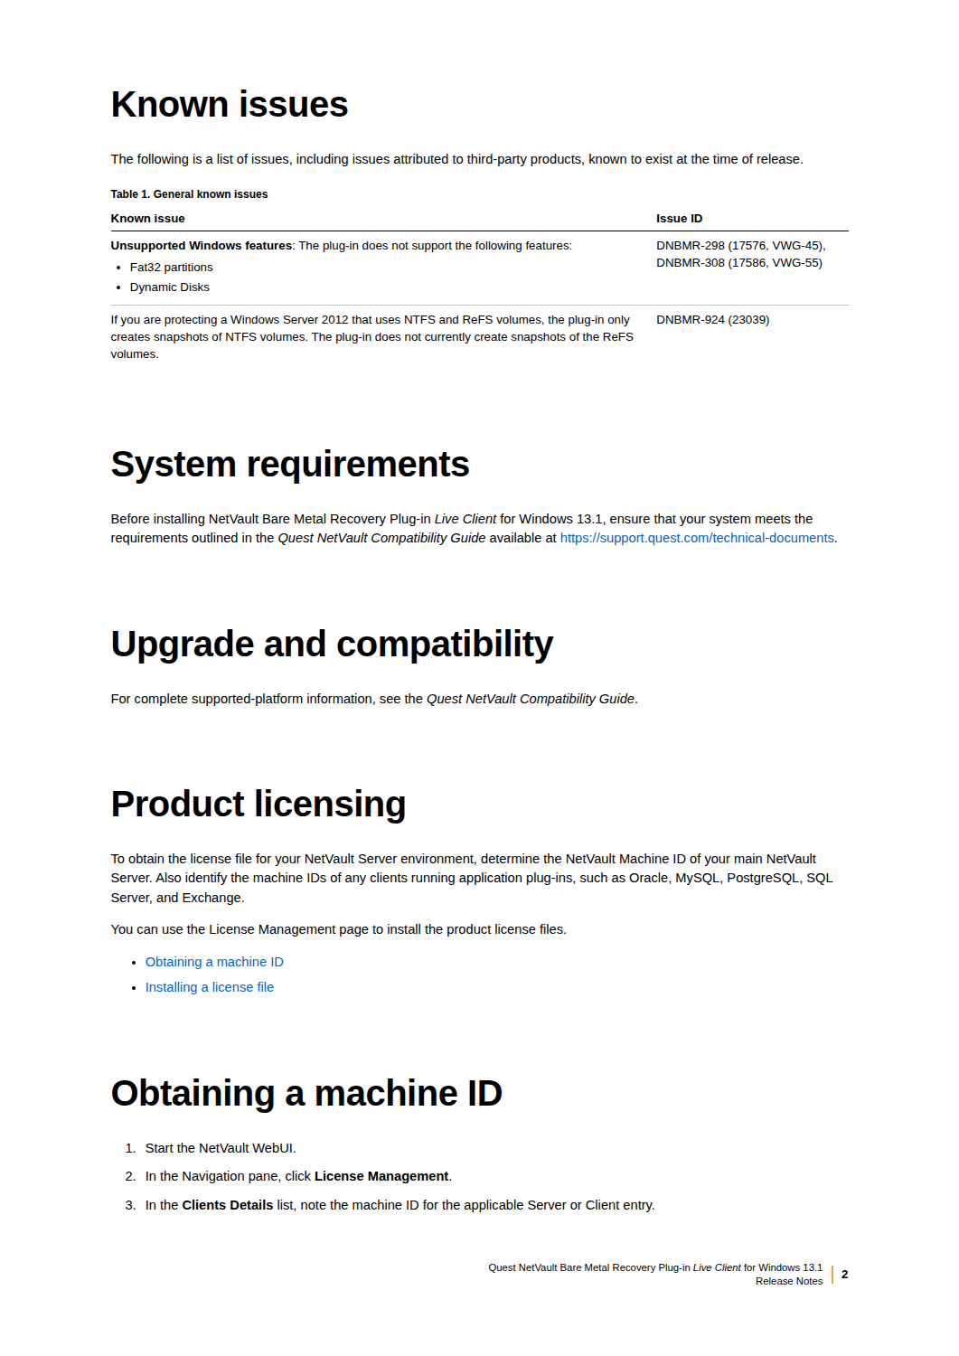Known issues
The following is a list of issues, including issues attributed to third-party products, known to exist at the time of release.
Table 1. General known issues
| Known issue | Issue ID |
| --- | --- |
| Unsupported Windows features : The plug-in does not support the following features: Fat32 partitions Dynamic Disks | DNBMR-298 (17576, VWG-45), DNBMR-308 (17586, VWG-55) |
| If you are protecting a Windows Server 2012 that uses NTFS and ReFS volumes, the plug-in only creates snapshots of NTFS volumes. The plug-in does not currently create snapshots of the ReFS volumes. | DNBMR-924 (23039) |
System requirements
Before installing NetVault Bare Metal Recovery Plug-in Live Client for Windows 13.1, ensure that your system meets the requirements outlined in the Quest NetVault Compatibility Guide available at https://support.quest.com/technical-documents.
Upgrade and compatibility
For complete supported-platform information, see the Quest NetVault Compatibility Guide.
Product licensing
To obtain the license file for your NetVault Server environment, determine the NetVault Machine ID of your main NetVault Server. Also identify the machine IDs of any clients running application plug-ins, such as Oracle, MySQL, PostgreSQL, SQL Server, and Exchange.
You can use the License Management page to install the product license files.
Obtaining a machine ID
Installing a license file
Obtaining a machine ID
Start the NetVault WebUI.
In the Navigation pane, click License Management.
In the Clients Details list, note the machine ID for the applicable Server or Client entry.
Quest NetVault Bare Metal Recovery Plug-in Live Client for Windows 13.1
Release Notes
2